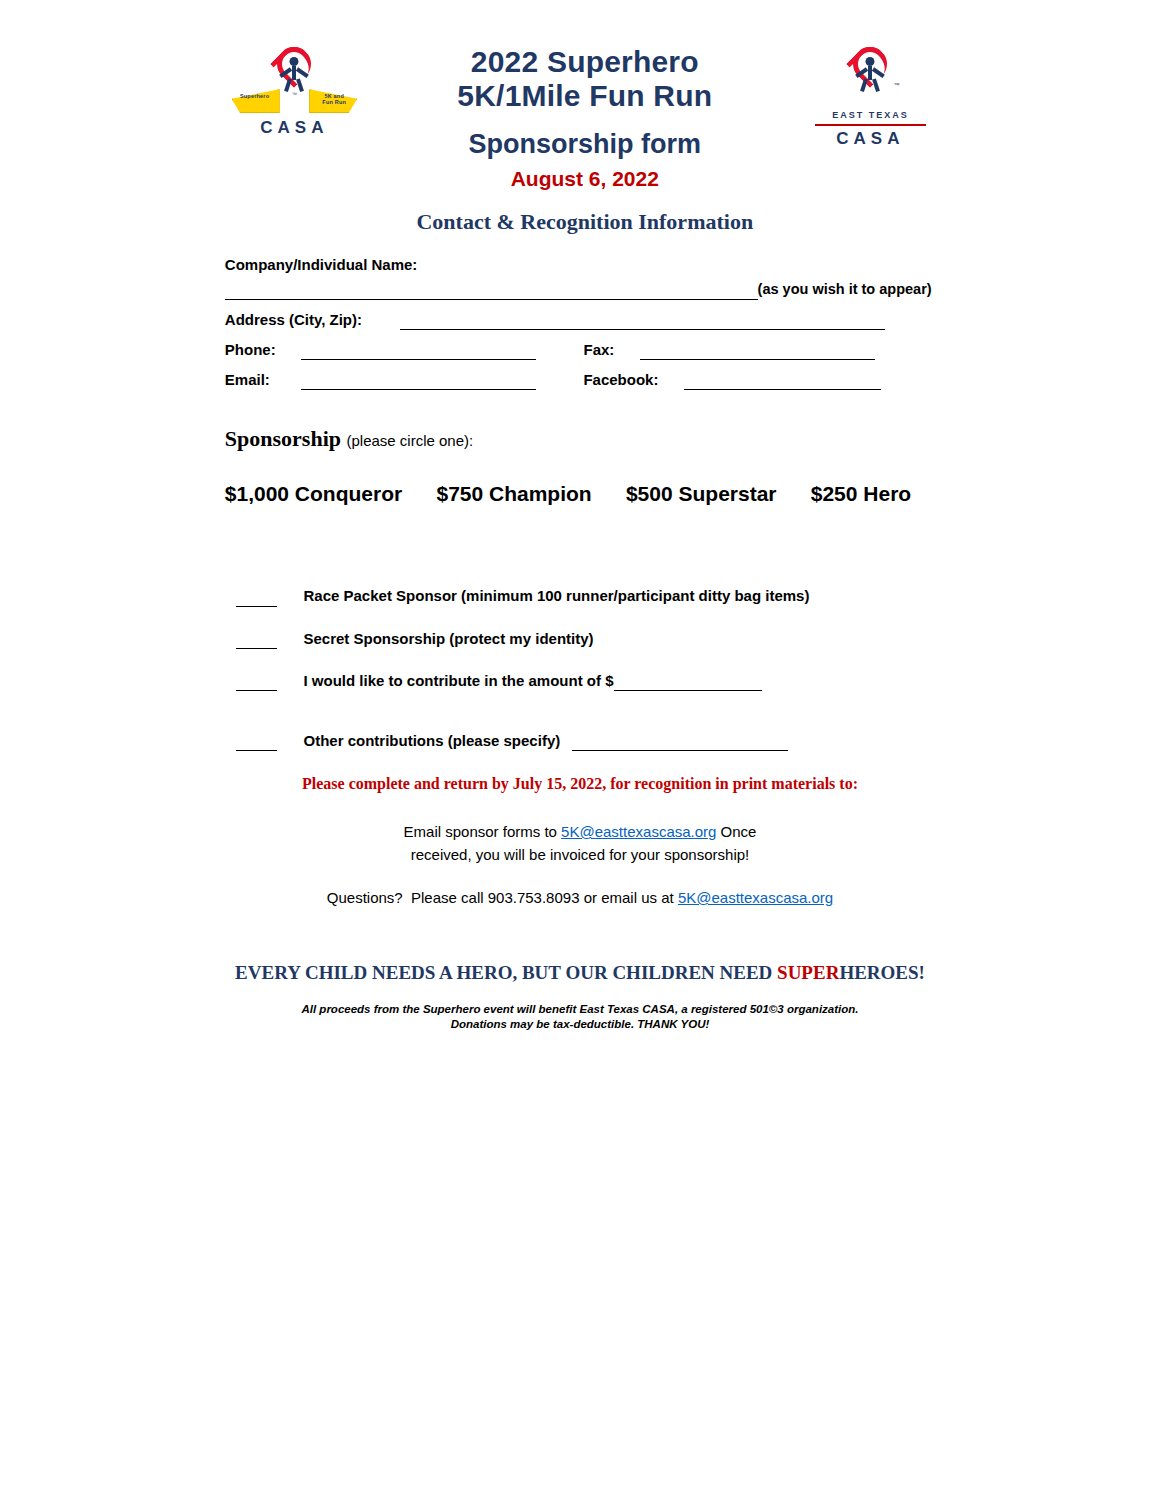Superhero
5K and
Fun Run
™
CASA
2022 Superhero
5K/1Mile Fun Run
Sponsorship form
August 6, 2022
Contact & Recognition Information
™
EAST TEXAS
CASA
Company/Individual Name:
(as you wish it to appear)
Address (City, Zip):
Phone: Fax:
Email: Facebook:
Sponsorship (please circle one):
$1,000 Conqueror $750 Champion $500 Superstar $250 Hero
Race Packet Sponsor (minimum 100 runner/participant ditty bag items)
Secret Sponsorship (protect my identity)
I would like to contribute in the amount of $
Other contributions (please specify)
Please complete and return by July 15, 2022, for recognition in print materials to:
Email sponsor forms to 5K@easttexascasa.org Once
received, you will be invoiced for your sponsorship!
Questions? Please call 903.753.8093 or email us at 5K@easttexascasa.org
EVERY CHILD NEEDS A HERO, BUT OUR CHILDREN NEED SUPERHEROES!
All proceeds from the Superhero event will benefit East Texas CASA, a registered 501©3 organization.
Donations may be tax-deductible. THANK YOU!